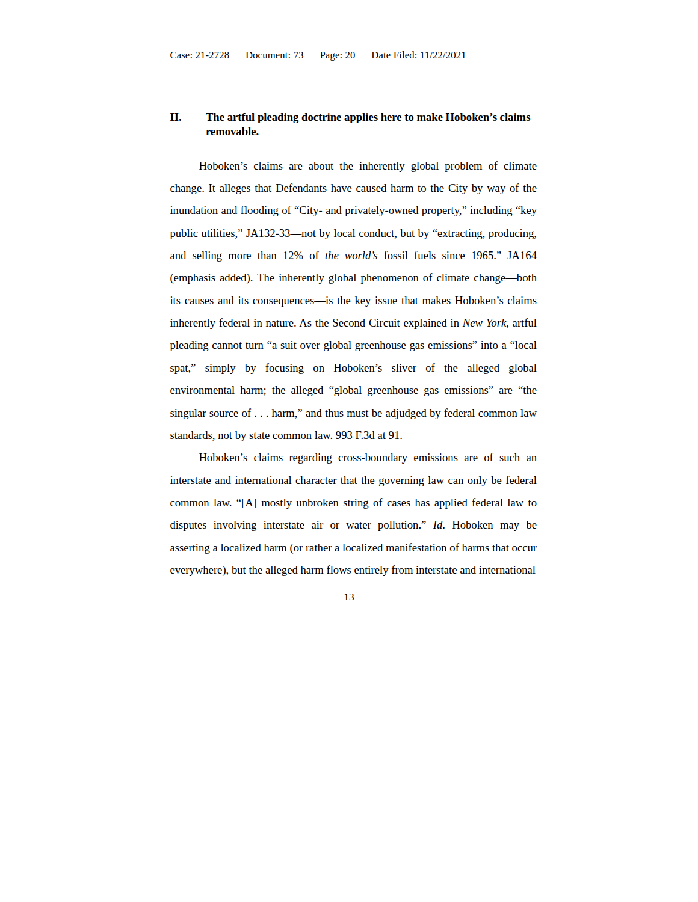Case: 21-2728 Document: 73 Page: 20 Date Filed: 11/22/2021
II.
The artful pleading doctrine applies here to make Hoboken’s claims removable.
Hoboken’s claims are about the inherently global problem of climate change. It alleges that Defendants have caused harm to the City by way of the inundation and flooding of “City- and privately-owned property,” including “key public utilities,” JA132-33—not by local conduct, but by “extracting, producing, and selling more than 12% of the world’s fossil fuels since 1965.” JA164 (emphasis added). The inherently global phenomenon of climate change—both its causes and its consequences—is the key issue that makes Hoboken’s claims inherently federal in nature. As the Second Circuit explained in New York, artful pleading cannot turn “a suit over global greenhouse gas emissions” into a “local spat,” simply by focusing on Hoboken’s sliver of the alleged global environmental harm; the alleged “global greenhouse gas emissions” are “the singular source of . . . harm,” and thus must be adjudged by federal common law standards, not by state common law. 993 F.3d at 91.
Hoboken’s claims regarding cross-boundary emissions are of such an interstate and international character that the governing law can only be federal common law. “[A] mostly unbroken string of cases has applied federal law to disputes involving interstate air or water pollution.” Id. Hoboken may be asserting a localized harm (or rather a localized manifestation of harms that occur everywhere), but the alleged harm flows entirely from interstate and international
13